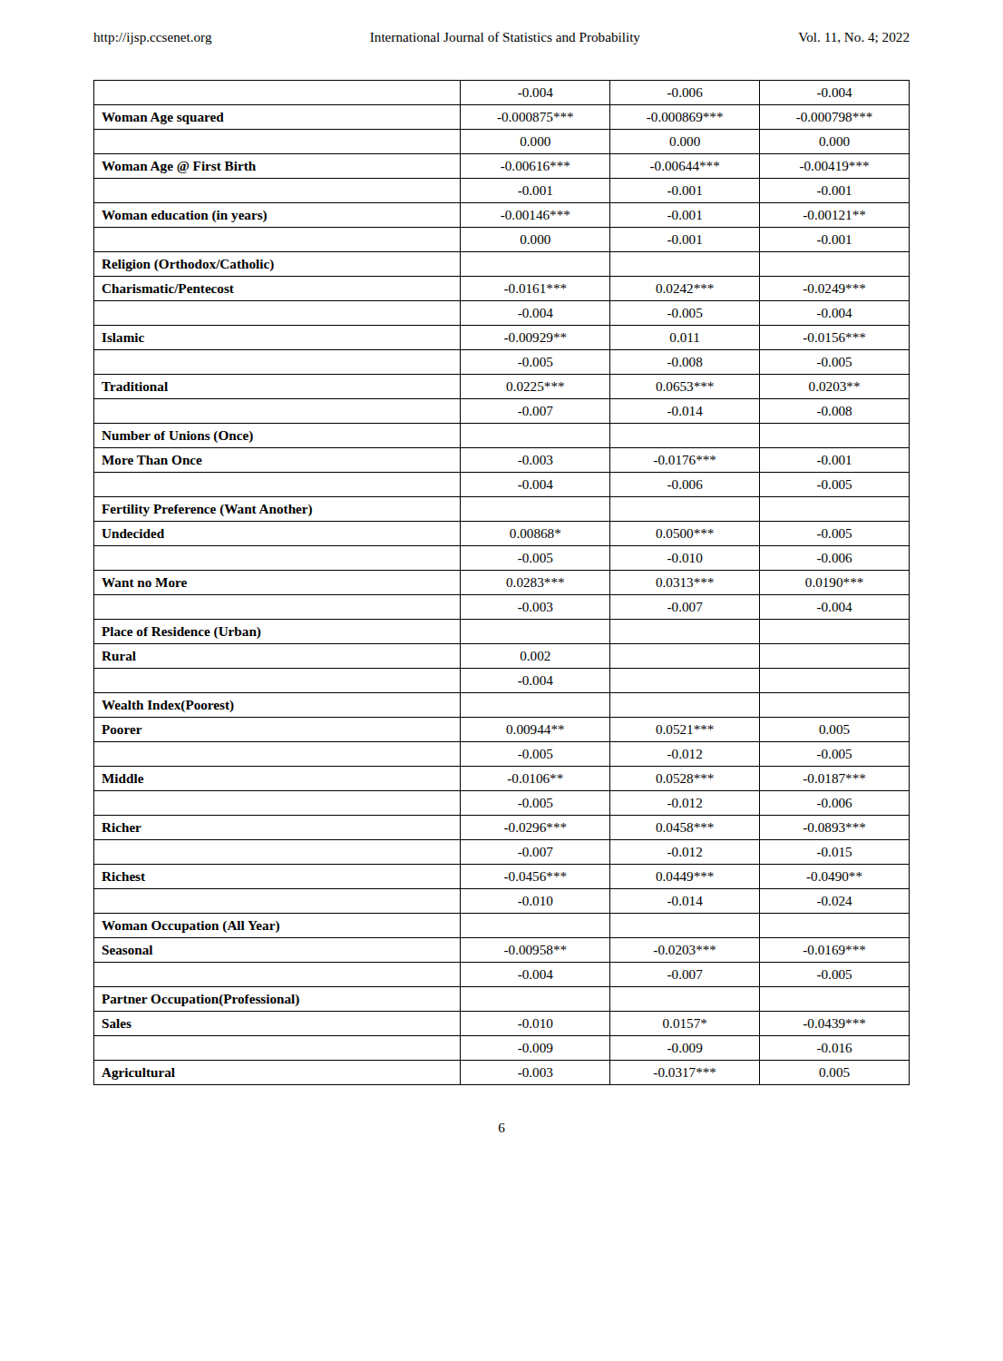http://ijsp.ccsenet.org International Journal of Statistics and Probability Vol. 11, No. 4; 2022
| | -0.004 | -0.006 | -0.004 |
| Woman Age squared | -0.000875*** | -0.000869*** | -0.000798*** |
| | 0.000 | 0.000 | 0.000 |
| Woman Age @ First Birth | -0.00616*** | -0.00644*** | -0.00419*** |
| | -0.001 | -0.001 | -0.001 |
| Woman education (in years) | -0.00146*** | -0.001 | -0.00121** |
| | 0.000 | -0.001 | -0.001 |
| Religion (Orthodox/Catholic) | | | |
| Charismatic/Pentecost | -0.0161*** | 0.0242*** | -0.0249*** |
| | -0.004 | -0.005 | -0.004 |
| Islamic | -0.00929** | 0.011 | -0.0156*** |
| | -0.005 | -0.008 | -0.005 |
| Traditional | 0.0225*** | 0.0653*** | 0.0203** |
| | -0.007 | -0.014 | -0.008 |
| Number of Unions (Once) | | | |
| More Than Once | -0.003 | -0.0176*** | -0.001 |
| | -0.004 | -0.006 | -0.005 |
| Fertility Preference (Want Another) | | | |
| Undecided | 0.00868* | 0.0500*** | -0.005 |
| | -0.005 | -0.010 | -0.006 |
| Want no More | 0.0283*** | 0.0313*** | 0.0190*** |
| | -0.003 | -0.007 | -0.004 |
| Place of Residence (Urban) | | | |
| Rural | 0.002 | | |
| | -0.004 | | |
| Wealth Index(Poorest) | | | |
| Poorer | 0.00944** | 0.0521*** | 0.005 |
| | -0.005 | -0.012 | -0.005 |
| Middle | -0.0106** | 0.0528*** | -0.0187*** |
| | -0.005 | -0.012 | -0.006 |
| Richer | -0.0296*** | 0.0458*** | -0.0893*** |
| | -0.007 | -0.012 | -0.015 |
| Richest | -0.0456*** | 0.0449*** | -0.0490** |
| | -0.010 | -0.014 | -0.024 |
| Woman Occupation (All Year) | | | |
| Seasonal | -0.00958** | -0.0203*** | -0.0169*** |
| | -0.004 | -0.007 | -0.005 |
| Partner Occupation(Professional) | | | |
| Sales | -0.010 | 0.0157* | -0.0439*** |
| | -0.009 | -0.009 | -0.016 |
| Agricultural | -0.003 | -0.0317*** | 0.005 |
6